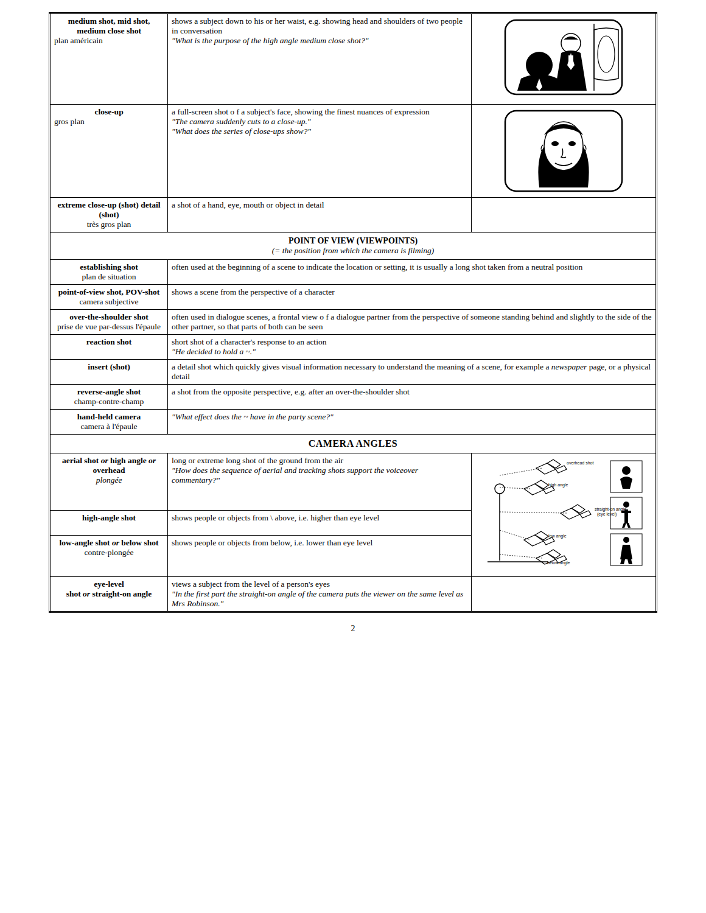| medium shot, mid shot, medium close shot plan américain | shows a subject down to his or her waist, e.g. showing head and shoulders of two people in conversation "What is the purpose of the high angle medium close shot?" | |
| close-up gros plan | a full-screen shot o f a subject's face, showing the finest nuances of expression "The camera suddenly cuts to a close-up." "What does the series of close-ups show?" | |
| extreme close-up (shot) detail (shot) très gros plan | a shot of a hand, eye, mouth or object in detail | |
| POINT OF VIEW (VIEWPOINTS) (= the position from which the camera is filming) |
| establishing shot plan de situation | often used at the beginning of a scene to indicate the location or setting, it is usually a long shot taken from a neutral position |
| point-of-view shot, POV-shot camera subjective | shows a scene from the perspective of a character |
| over-the-shoulder shot prise de vue par-dessus l'épaule | often used in dialogue scenes, a frontal view o f a dialogue partner from the perspective of someone standing behind and slightly to the side of the other partner, so that parts of both can be seen |
| reaction shot | short shot of a character's response to an action "He decided to hold a ~." |
| insert (shot) | a detail shot which quickly gives visual information necessary to understand the meaning of a scene, for example a newspaper page, or a physical detail |
| reverse-angle shot champ-contre-champ | a shot from the opposite perspective, e.g. after an over-the-shoulder shot |
| hand-held camera camera à l'épaule | "What effect does the ~ have in the party scene?" |
| CAMERA ANGLES |
| aerial shot or high angle or overhead plongée | long or extreme long shot of the ground from the air "How does the sequence of aerial and tracking shots support the voiceover commentary?" | overhead shot high angle straight-on angle (eye level) low angle below angle |
| high-angle shot | shows people or objects from \ above, i.e. higher than eye level |
| low-angle shot or below shot contre-plongée | shows people or objects from below, i.e. lower than eye level |
| eye-level shot or straight-on angle | views a subject from the level of a person's eyes "In the first part the straight-on angle of the camera puts the viewer on the same level as Mrs Robinson." | |
2